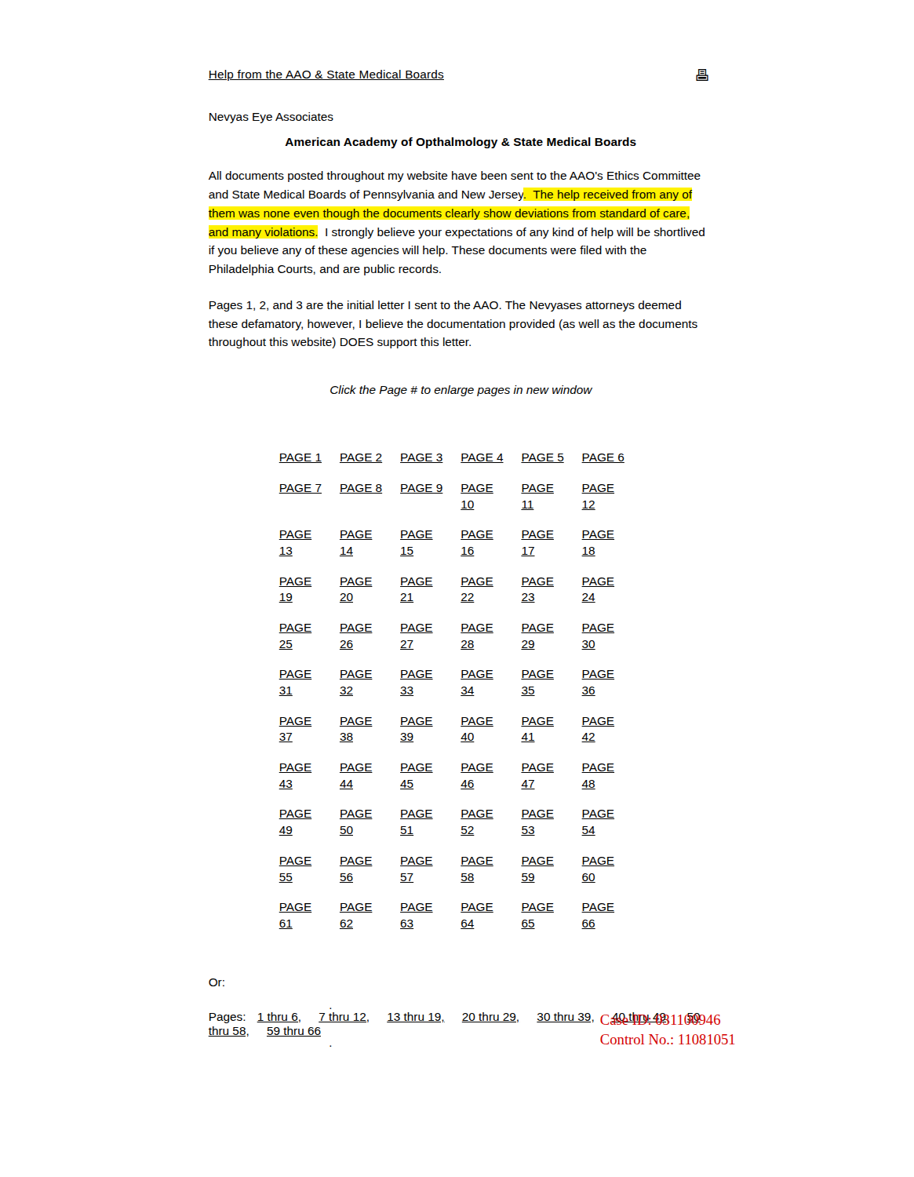Help from the AAO & State Medical Boards
🖶
Nevyas Eye Associates
American Academy of Opthalmology & State Medical Boards
All documents posted throughout my website have been sent to the AAO's Ethics Committee and State Medical Boards of Pennsylvania and New Jersey. The help received from any of them was none even though the documents clearly show deviations from standard of care, and many violations. I strongly believe your expectations of any kind of help will be shortlived if you believe any of these agencies will help. These documents were filed with the Philadelphia Courts, and are public records.
Pages 1, 2, and 3 are the initial letter I sent to the AAO. The Nevyases attorneys deemed these defamatory, however, I believe the documentation provided (as well as the documents throughout this website) DOES support this letter.
Click the Page # to enlarge pages in new window
| PAGE 1 | PAGE 2 | PAGE 3 | PAGE 4 | PAGE 5 | PAGE 6 |
| PAGE 7 | PAGE 8 | PAGE 9 | PAGE 10 | PAGE 11 | PAGE 12 |
| PAGE 13 | PAGE 14 | PAGE 15 | PAGE 16 | PAGE 17 | PAGE 18 |
| PAGE 19 | PAGE 20 | PAGE 21 | PAGE 22 | PAGE 23 | PAGE 24 |
| PAGE 25 | PAGE 26 | PAGE 27 | PAGE 28 | PAGE 29 | PAGE 30 |
| PAGE 31 | PAGE 32 | PAGE 33 | PAGE 34 | PAGE 35 | PAGE 36 |
| PAGE 37 | PAGE 38 | PAGE 39 | PAGE 40 | PAGE 41 | PAGE 42 |
| PAGE 43 | PAGE 44 | PAGE 45 | PAGE 46 | PAGE 47 | PAGE 48 |
| PAGE 49 | PAGE 50 | PAGE 51 | PAGE 52 | PAGE 53 | PAGE 54 |
| PAGE 55 | PAGE 56 | PAGE 57 | PAGE 58 | PAGE 59 | PAGE 60 |
| PAGE 61 | PAGE 62 | PAGE 63 | PAGE 64 | PAGE 65 | PAGE 66 |
Or:
Pages: 1 thru 6, 7 thru 12, 13 thru 19, 20 thru 29, 30 thru 39, 40 thru 49, 50 thru 58, 59 thru 66
.
.
Case ID: 031100946
Control No.: 11081051